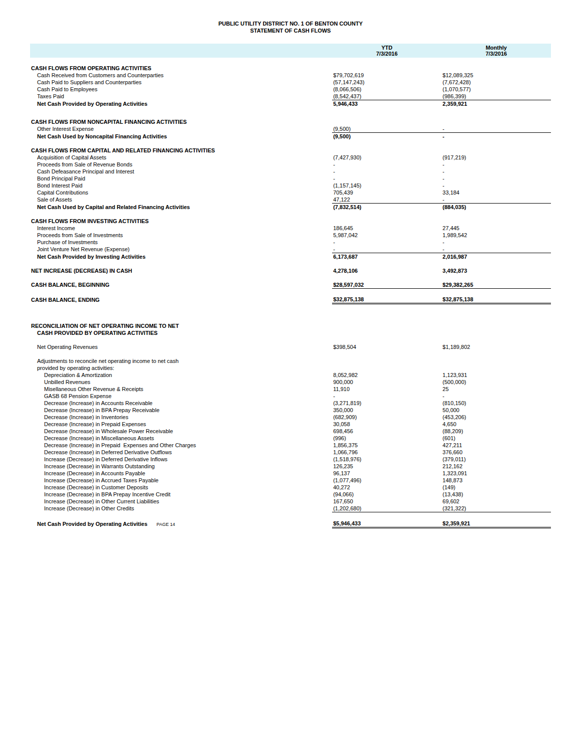PUBLIC UTILITY DISTRICT NO. 1 OF BENTON COUNTY
STATEMENT OF CASH FLOWS
| | YTD 7/3/2016 | Monthly 7/3/2016 |
| CASH FLOWS FROM OPERATING ACTIVITIES | | |
| Cash Received from Customers and Counterparties | $79,702,619 | $12,089,325 |
| Cash Paid to Suppliers and Counterparties | (57,147,243) | (7,672,428) |
| Cash Paid to Employees | (8,066,506) | (1,070,577) |
| Taxes Paid | (8,542,437) | (986,399) |
| Net Cash Provided by Operating Activities | 5,946,433 | 2,359,921 |
| CASH FLOWS FROM NONCAPITAL FINANCING ACTIVITIES | | |
| Other Interest Expense | (9,500) | - |
| Net Cash Used by Noncapital Financing Activities | (9,500) | - |
| CASH FLOWS FROM CAPITAL AND RELATED FINANCING ACTIVITIES | | |
| Acquisition of Capital Assets | (7,427,930) | (917,219) |
| Proceeds from Sale of Revenue Bonds | - | - |
| Cash Defeasance Principal and Interest | - | - |
| Bond Principal Paid | - | - |
| Bond Interest Paid | (1,157,145) | - |
| Capital Contributions | 705,439 | 33,184 |
| Sale of Assets | 47,122 | - |
| Net Cash Used by Capital and Related Financing Activities | (7,832,514) | (884,035) |
| CASH FLOWS FROM INVESTING ACTIVITIES | | |
| Interest Income | 186,645 | 27,445 |
| Proceeds from Sale of Investments | 5,987,042 | 1,989,542 |
| Purchase of Investments | - | - |
| Joint Venture Net Revenue (Expense) | - | - |
| Net Cash Provided by Investing Activities | 6,173,687 | 2,016,987 |
| NET INCREASE (DECREASE) IN CASH | 4,278,106 | 3,492,873 |
| CASH BALANCE, BEGINNING | $28,597,032 | $29,382,265 |
| CASH BALANCE, ENDING | $32,875,138 | $32,875,138 |
| RECONCILIATION OF NET OPERATING INCOME TO NET | | |
| CASH PROVIDED BY OPERATING ACTIVITIES | | |
| Net Operating Revenues | $398,504 | $1,189,802 |
| Adjustments to reconcile net operating income to net cash | | |
| provided by operating activities: | | |
| Depreciation & Amortization | 8,052,982 | 1,123,931 |
| Unbilled Revenues | 900,000 | (500,000) |
| Misellaneous Other Revenue & Receipts | 11,910 | 25 |
| GASB 68 Pension Expense | - | - |
| Decrease (Increase) in Accounts Receivable | (3,271,819) | (810,150) |
| Decrease (Increase) in BPA Prepay Receivable | 350,000 | 50,000 |
| Decrease (Increase) in Inventories | (682,909) | (453,206) |
| Decrease (Increase) in Prepaid Expenses | 30,058 | 4,650 |
| Decrease (Increase) in Wholesale Power Receivable | 698,456 | (88,209) |
| Decrease (Increase) in Miscellaneous Assets | (996) | (601) |
| Decrease (Increase) in Prepaid Expenses and Other Charges | 1,856,375 | 427,211 |
| Decrease (Increase) in Deferred Derivative Outflows | 1,066,796 | 376,660 |
| Increase (Decrease) in Deferred Derivative Inflows | (1,518,976) | (379,011) |
| Increase (Decrease) in Warrants Outstanding | 126,235 | 212,162 |
| Increase (Decrease) in Accounts Payable | 96,137 | 1,323,091 |
| Increase (Decrease) in Accrued Taxes Payable | (1,077,496) | 148,873 |
| Increase (Decrease) in Customer Deposits | 40,272 | (149) |
| Increase (Decrease) in BPA Prepay Incentive Credit | (94,066) | (13,438) |
| Increase (Decrease) in Other Current Liabilities | 167,650 | 69,602 |
| Increase (Decrease) in Other Credits | (1,202,680) | (321,322) |
| Net Cash Provided by Operating Activities PAGE 14 | $5,946,433 | $2,359,921 |